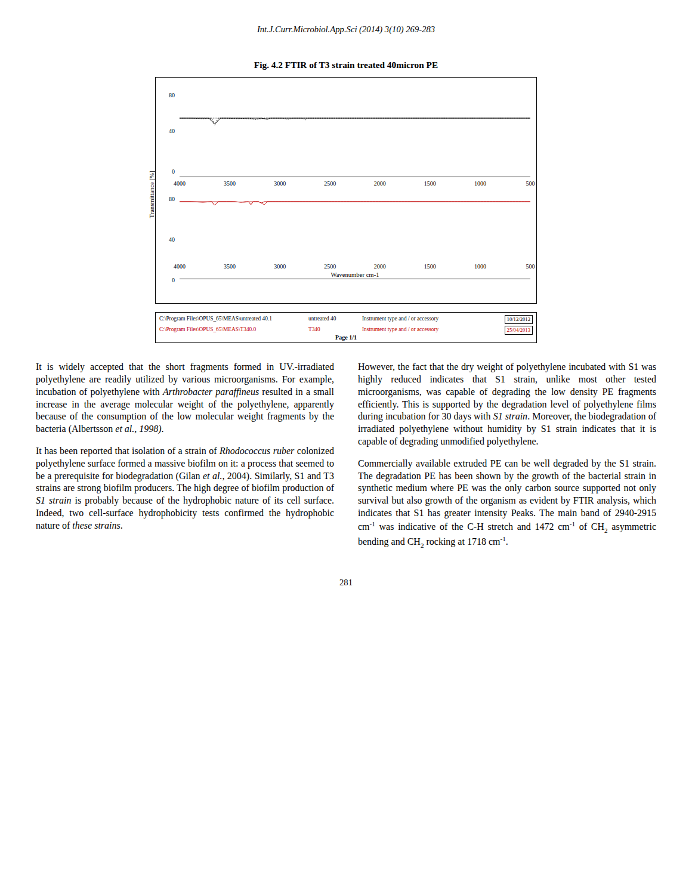Int.J.Curr.Microbiol.App.Sci (2014) 3(10) 269-283
Fig. 4.2 FTIR of T3 strain treated 40micron PE
Transmittance [%]
80 40 0 80 40 0
4000 3500 3000 2500 2000 1500 1000 500
4000 3500 3000 2500 2000 1500 1000 500
Wavenumber cm-1
C:\Program Files\OPUS_65\MEAS\untreated 40.1 untreated 40 Instrument type and / or accessory
C:\Program Files\OPUS_65\MEAS\T340.0 T340 Instrument type and / or accessory
10/12/2012
25/04/2013
Page 1/1
It is widely accepted that the short fragments formed in UV.-irradiated polyethylene are readily utilized by various microorganisms. For example, incubation of polyethylene with Arthrobacter paraffineus resulted in a small increase in the average molecular weight of the polyethylene, apparently because of the consumption of the low molecular weight fragments by the bacteria (Albertsson et al., 1998).
It has been reported that isolation of a strain of Rhodococcus ruber colonized polyethylene surface formed a massive biofilm on it: a process that seemed to be a prerequisite for biodegradation (Gilan et al., 2004). Similarly, S1 and T3 strains are strong biofilm producers. The high degree of biofilm production of S1 strain is probably because of the hydrophobic nature of its cell surface. Indeed, two cell-surface hydrophobicity tests confirmed the hydrophobic nature of these strains.
However, the fact that the dry weight of polyethylene incubated with S1 was highly reduced indicates that S1 strain, unlike most other tested microorganisms, was capable of degrading the low density PE fragments efficiently. This is supported by the degradation level of polyethylene films during incubation for 30 days with S1 strain. Moreover, the biodegradation of irradiated polyethylene without humidity by S1 strain indicates that it is capable of degrading unmodified polyethylene.
Commercially available extruded PE can be well degraded by the S1 strain. The degradation PE has been shown by the growth of the bacterial strain in synthetic medium where PE was the only carbon source supported not only survival but also growth of the organism as evident by FTIR analysis, which indicates that S1 has greater intensity Peaks. The main band of 2940-2915 cm-1 was indicative of the C-H stretch and 1472 cm-1 of CH2 asymmetric bending and CH2 rocking at 1718 cm-1.
281